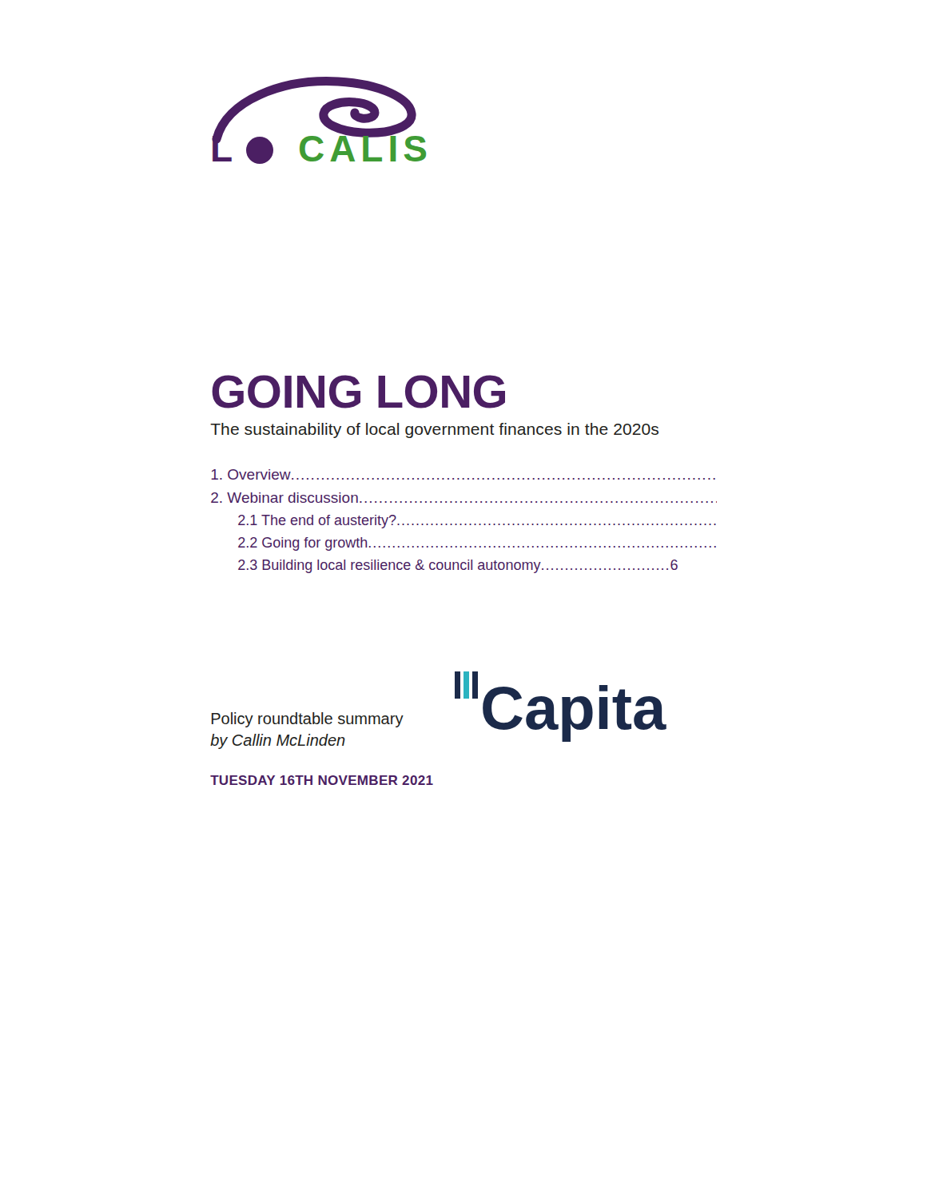Localis LOCALIS
GOING LONG
The sustainability of local government finances in the 2020s
1. Overview......................................................................................... 2
2. Webinar discussion............................................................................. 4
2.1 The end of austerity?..................................................................... 4
2.2 Going for growth......................................................................... 5
2.3 Building local resilience & council autonomy........................... 6
Policy roundtable summary
by Callin McLinden
TUESDAY 16TH NOVEMBER 2021
Capita Capita